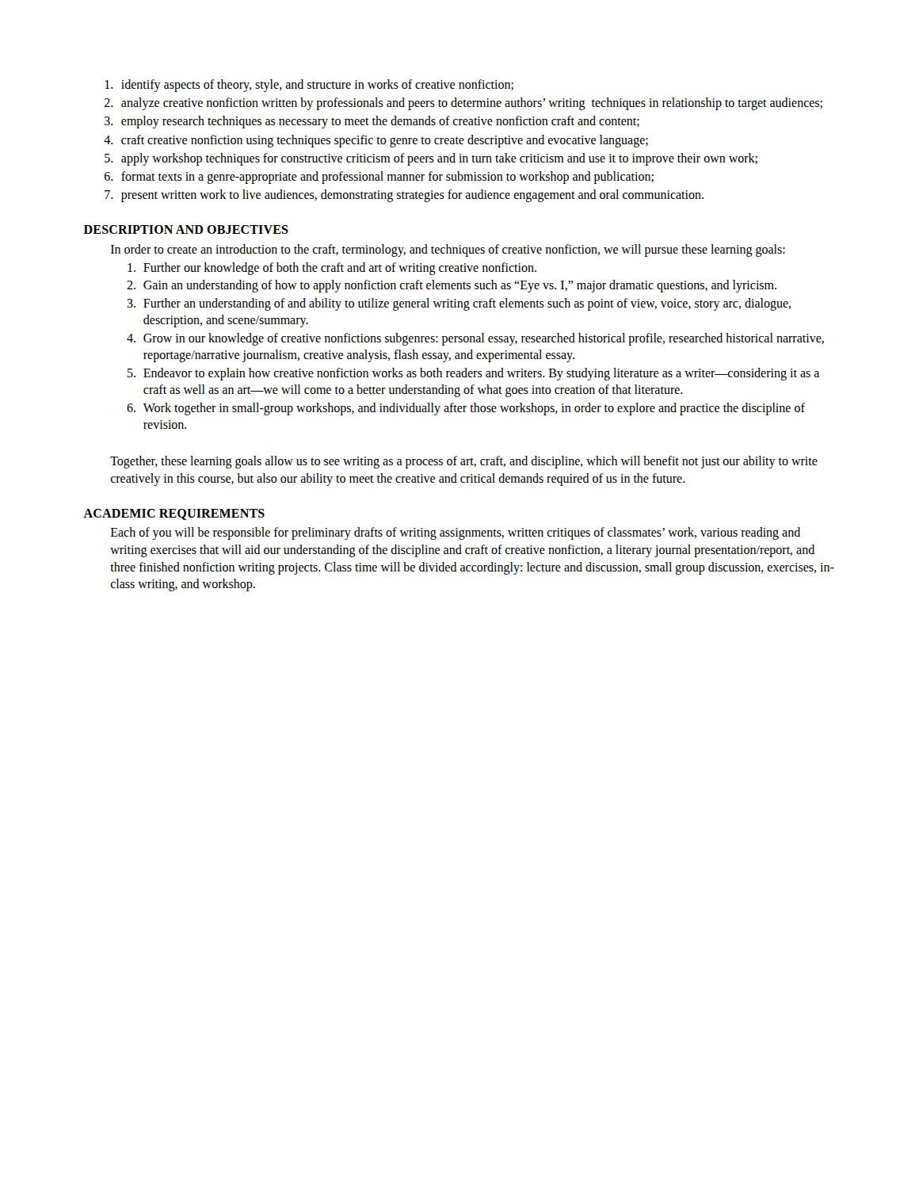identify aspects of theory, style, and structure in works of creative nonfiction;
analyze creative nonfiction written by professionals and peers to determine authors’ writing techniques in relationship to target audiences;
employ research techniques as necessary to meet the demands of creative nonfiction craft and content;
craft creative nonfiction using techniques specific to genre to create descriptive and evocative language;
apply workshop techniques for constructive criticism of peers and in turn take criticism and use it to improve their own work;
format texts in a genre-appropriate and professional manner for submission to workshop and publication;
present written work to live audiences, demonstrating strategies for audience engagement and oral communication.
DESCRIPTION AND OBJECTIVES
In order to create an introduction to the craft, terminology, and techniques of creative nonfiction, we will pursue these learning goals:
Further our knowledge of both the craft and art of writing creative nonfiction.
Gain an understanding of how to apply nonfiction craft elements such as “Eye vs. I,” major dramatic questions, and lyricism.
Further an understanding of and ability to utilize general writing craft elements such as point of view, voice, story arc, dialogue, description, and scene/summary.
Grow in our knowledge of creative nonfictions subgenres: personal essay, researched historical profile, researched historical narrative, reportage/narrative journalism, creative analysis, flash essay, and experimental essay.
Endeavor to explain how creative nonfiction works as both readers and writers. By studying literature as a writer—considering it as a craft as well as an art—we will come to a better understanding of what goes into creation of that literature.
Work together in small-group workshops, and individually after those workshops, in order to explore and practice the discipline of revision.
Together, these learning goals allow us to see writing as a process of art, craft, and discipline, which will benefit not just our ability to write creatively in this course, but also our ability to meet the creative and critical demands required of us in the future.
ACADEMIC REQUIREMENTS
Each of you will be responsible for preliminary drafts of writing assignments, written critiques of classmates’ work, various reading and writing exercises that will aid our understanding of the discipline and craft of creative nonfiction, a literary journal presentation/report, and three finished nonfiction writing projects. Class time will be divided accordingly: lecture and discussion, small group discussion, exercises, in-class writing, and workshop.